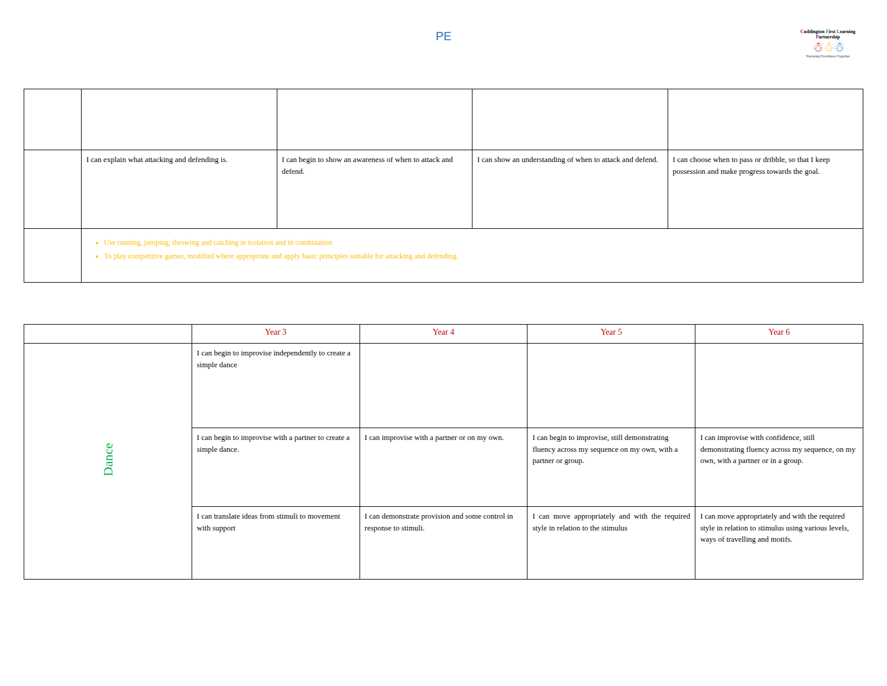PE
Cuddington First Learning Partnership
☃☃☃
Nurturing Excellence Together
| | I can explain what attacking and defending is. | I can begin to show an awareness of when to attack and defend. | I can show an understanding of when to attack and defend. | I can choose when to pass or dribble, so that I keep possession and make progress towards the goal. |
| | Use running, jumping, throwing and catching in isolation and in combination To play competitive games, modified where appropriate and apply basic principles suitable for attacking and defending. |
| | Year 3 | Year 4 | Year 5 | Year 6 |
| Dance | I can begin to improvise independently to create a simple dance | | | |
| I can begin to improvise with a partner to create a simple dance. | I can improvise with a partner or on my own. | I can begin to improvise, still demonstrating fluency across my sequence on my own, with a partner or group. | I can improvise with confidence, still demonstrating fluency across my sequence, on my own, with a partner or in a group. |
| I can translate ideas from stimuli to movement with support | I can demonstrate provision and some control in response to stimuli. | I can move appropriately and with the required style in relation to the stimulus | I can move appropriately and with the required style in relation to stimulus using various levels, ways of travelling and motifs. |